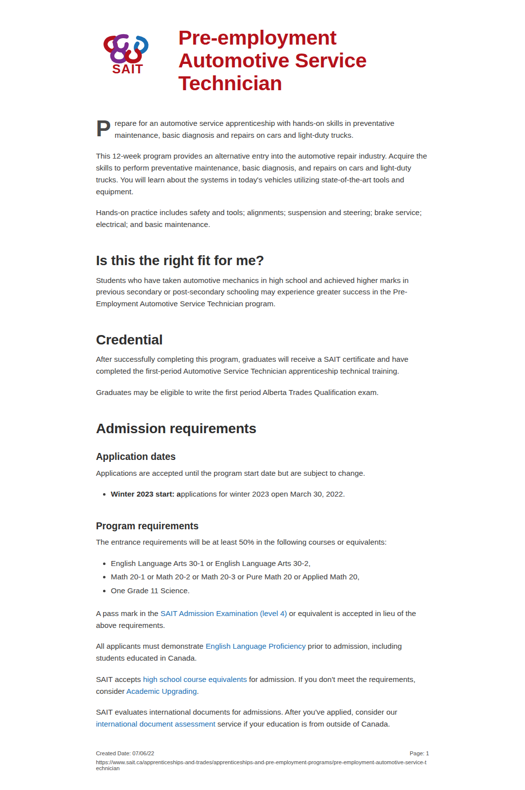SAIT
Pre-employment Automotive Service Technician
Prepare for an automotive service apprenticeship with hands-on skills in preventative maintenance, basic diagnosis and repairs on cars and light-duty trucks.
This 12-week program provides an alternative entry into the automotive repair industry. Acquire the skills to perform preventative maintenance, basic diagnosis, and repairs on cars and light-duty trucks. You will learn about the systems in today's vehicles utilizing state-of-the-art tools and equipment.
Hands-on practice includes safety and tools; alignments; suspension and steering; brake service; electrical; and basic maintenance.
Is this the right fit for me?
Students who have taken automotive mechanics in high school and achieved higher marks in previous secondary or post-secondary schooling may experience greater success in the Pre-Employment Automotive Service Technician program.
Credential
After successfully completing this program, graduates will receive a SAIT certificate and have completed the first-period Automotive Service Technician apprenticeship technical training.
Graduates may be eligible to write the first period Alberta Trades Qualification exam.
Admission requirements
Application dates
Applications are accepted until the program start date but are subject to change.
Winter 2023 start: applications for winter 2023 open March 30, 2022.
Program requirements
The entrance requirements will be at least 50% in the following courses or equivalents:
English Language Arts 30-1 or English Language Arts 30-2,
Math 20-1 or Math 20-2 or Math 20-3 or Pure Math 20 or Applied Math 20,
One Grade 11 Science.
A pass mark in the SAIT Admission Examination (level 4) or equivalent is accepted in lieu of the above requirements.
All applicants must demonstrate English Language Proficiency prior to admission, including students educated in Canada.
SAIT accepts high school course equivalents for admission. If you don't meet the requirements, consider Academic Upgrading.
SAIT evaluates international documents for admissions. After you've applied, consider our international document assessment service if your education is from outside of Canada.
Created Date: 07/06/22 Page: 1
https://www.sait.ca/apprenticeships-and-trades/apprenticeships-and-pre-employment-programs/pre-employment-automotive-service-technician